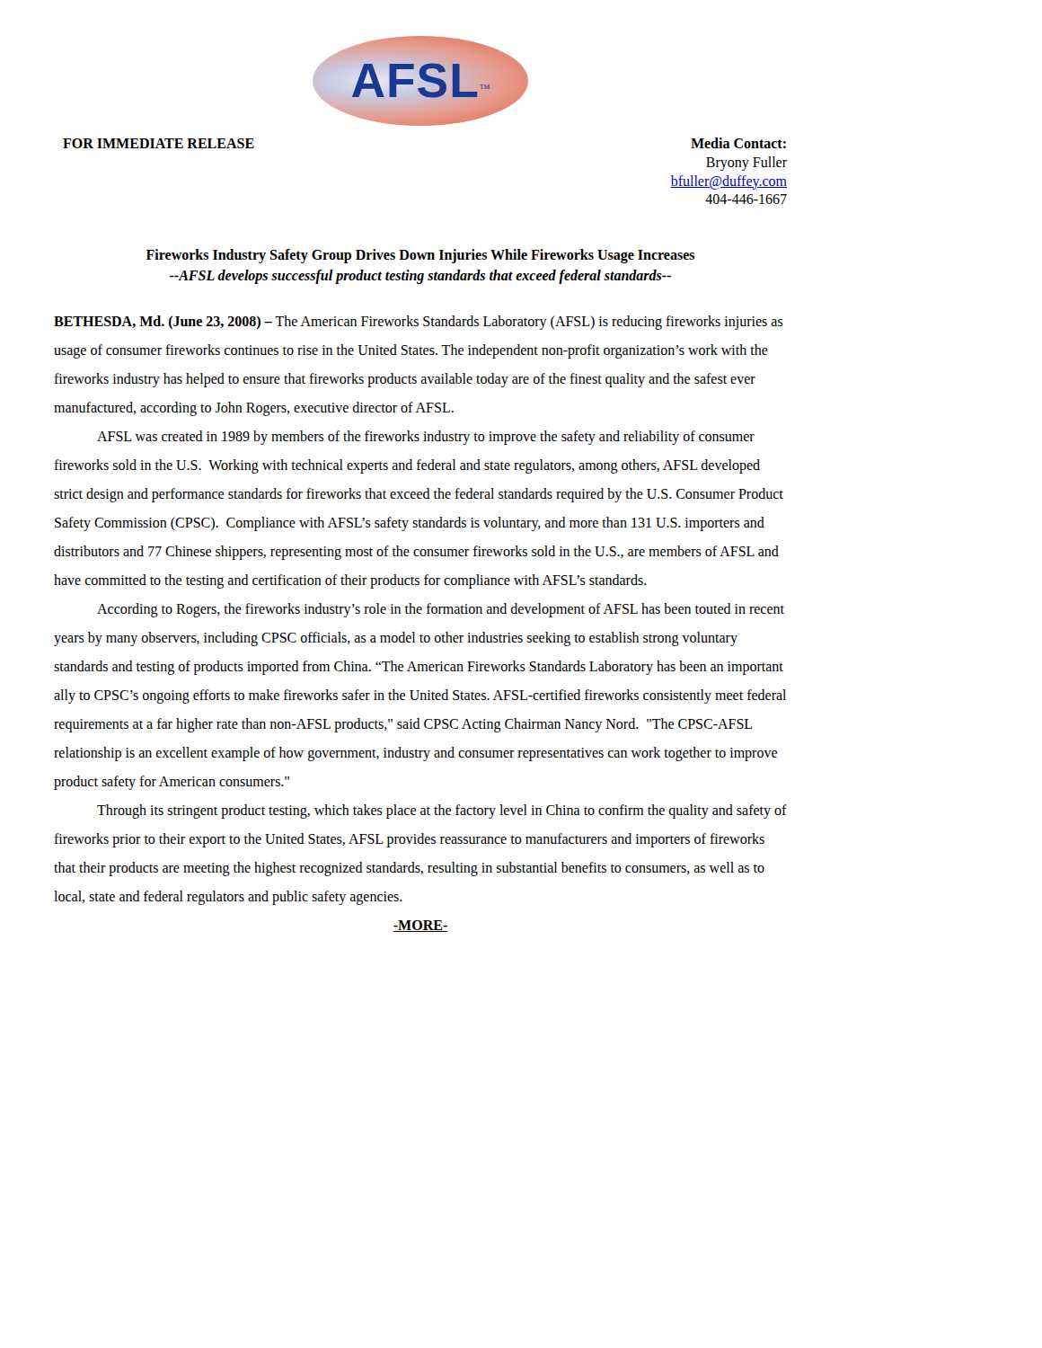AFSL™
FOR IMMEDIATE RELEASE
Media Contact:
Bryony Fuller
bfuller@duffey.com
404-446-1667
Fireworks Industry Safety Group Drives Down Injuries While Fireworks Usage Increases
--AFSL develops successful product testing standards that exceed federal standards--
BETHESDA, Md. (June 23, 2008) – The American Fireworks Standards Laboratory (AFSL) is reducing fireworks injuries as usage of consumer fireworks continues to rise in the United States. The independent non-profit organization’s work with the fireworks industry has helped to ensure that fireworks products available today are of the finest quality and the safest ever manufactured, according to John Rogers, executive director of AFSL.
AFSL was created in 1989 by members of the fireworks industry to improve the safety and reliability of consumer fireworks sold in the U.S. Working with technical experts and federal and state regulators, among others, AFSL developed strict design and performance standards for fireworks that exceed the federal standards required by the U.S. Consumer Product Safety Commission (CPSC). Compliance with AFSL’s safety standards is voluntary, and more than 131 U.S. importers and distributors and 77 Chinese shippers, representing most of the consumer fireworks sold in the U.S., are members of AFSL and have committed to the testing and certification of their products for compliance with AFSL’s standards.
According to Rogers, the fireworks industry’s role in the formation and development of AFSL has been touted in recent years by many observers, including CPSC officials, as a model to other industries seeking to establish strong voluntary standards and testing of products imported from China. “The American Fireworks Standards Laboratory has been an important ally to CPSC’s ongoing efforts to make fireworks safer in the United States. AFSL-certified fireworks consistently meet federal requirements at a far higher rate than non-AFSL products," said CPSC Acting Chairman Nancy Nord. "The CPSC-AFSL relationship is an excellent example of how government, industry and consumer representatives can work together to improve product safety for American consumers."
Through its stringent product testing, which takes place at the factory level in China to confirm the quality and safety of fireworks prior to their export to the United States, AFSL provides reassurance to manufacturers and importers of fireworks that their products are meeting the highest recognized standards, resulting in substantial benefits to consumers, as well as to local, state and federal regulators and public safety agencies.
-MORE-